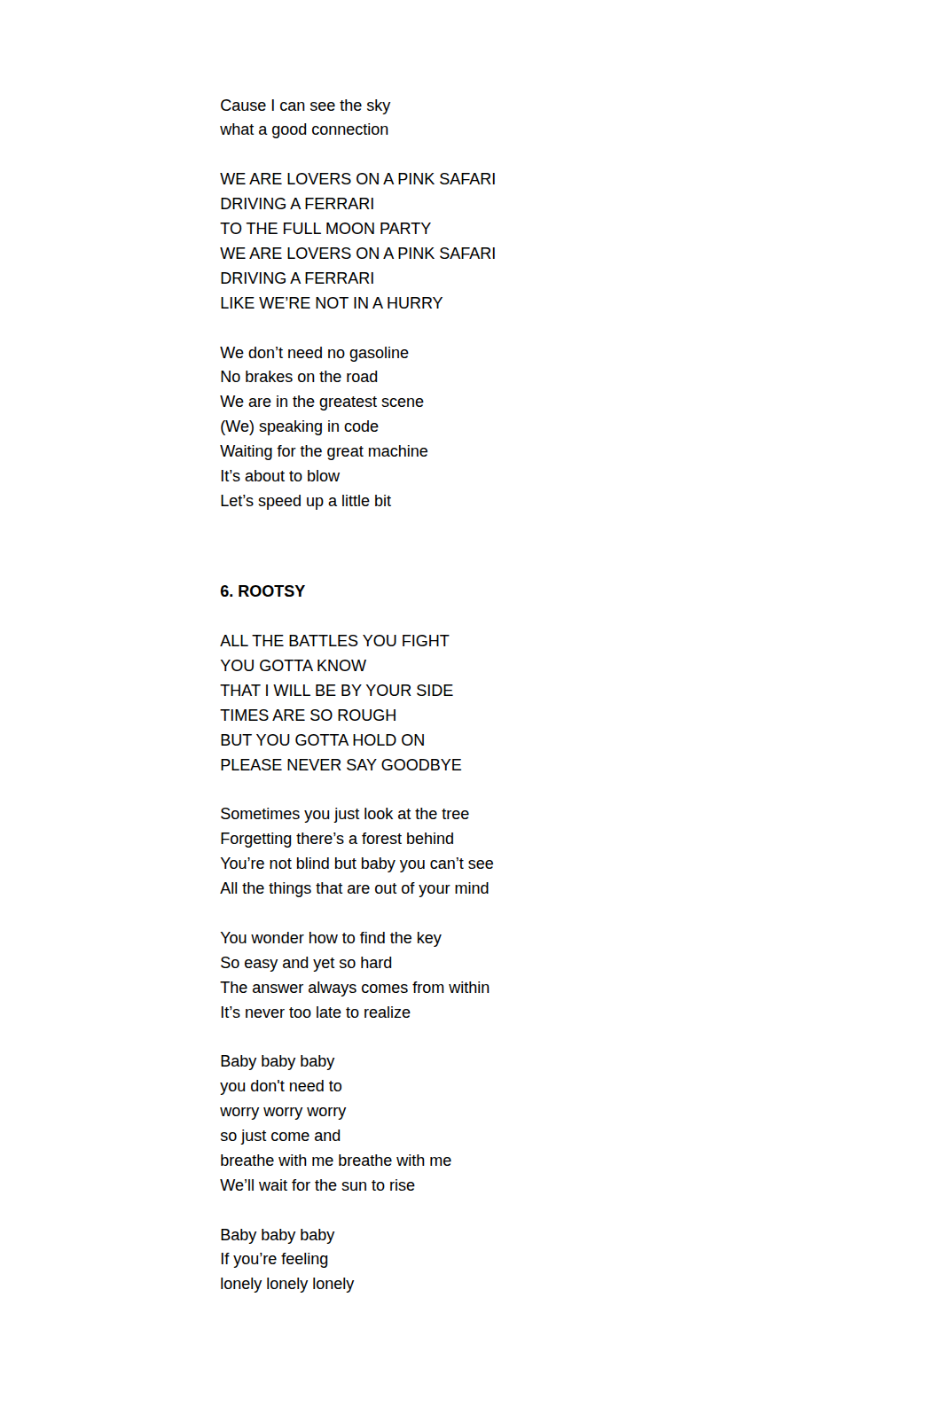Cause I can see the sky
what a good connection
WE ARE LOVERS ON A PINK SAFARI
DRIVING A FERRARI
TO THE FULL MOON PARTY
WE ARE LOVERS ON A PINK SAFARI
DRIVING A FERRARI
LIKE WE’RE NOT IN A HURRY
We don’t need no gasoline
No brakes on the road
We are in the greatest scene
(We) speaking in code
Waiting for the great machine
It’s about to blow
Let’s speed up a little bit
6. ROOTSY
ALL THE BATTLES YOU FIGHT
YOU GOTTA KNOW
THAT I WILL BE BY YOUR SIDE
TIMES ARE SO ROUGH
BUT YOU GOTTA HOLD ON
PLEASE NEVER SAY GOODBYE
Sometimes you just look at the tree
Forgetting there’s a forest behind
You’re not blind but baby you can’t see
All the things that are out of your mind
You wonder how to find the key
So easy and yet so hard
The answer always comes from within
It’s never too late to realize
Baby baby baby
you don't need to
worry worry worry
so just come and
breathe with me breathe with me
We’ll wait for the sun to rise
Baby baby baby
If you’re feeling
lonely lonely lonely